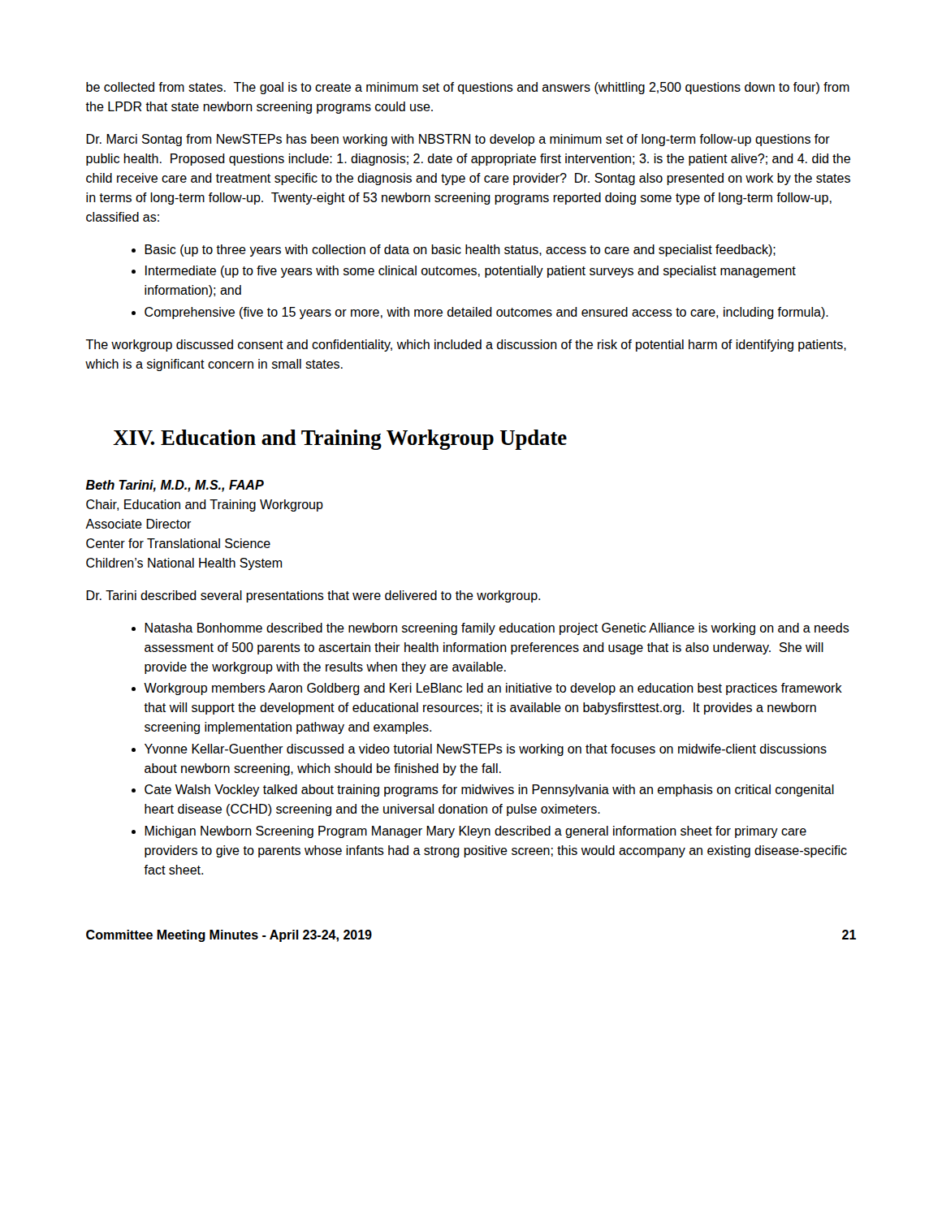be collected from states. The goal is to create a minimum set of questions and answers (whittling 2,500 questions down to four) from the LPDR that state newborn screening programs could use.
Dr. Marci Sontag from NewSTEPs has been working with NBSTRN to develop a minimum set of long-term follow-up questions for public health. Proposed questions include: 1. diagnosis; 2. date of appropriate first intervention; 3. is the patient alive?; and 4. did the child receive care and treatment specific to the diagnosis and type of care provider? Dr. Sontag also presented on work by the states in terms of long-term follow-up. Twenty-eight of 53 newborn screening programs reported doing some type of long-term follow-up, classified as:
Basic (up to three years with collection of data on basic health status, access to care and specialist feedback);
Intermediate (up to five years with some clinical outcomes, potentially patient surveys and specialist management information); and
Comprehensive (five to 15 years or more, with more detailed outcomes and ensured access to care, including formula).
The workgroup discussed consent and confidentiality, which included a discussion of the risk of potential harm of identifying patients, which is a significant concern in small states.
XIV. Education and Training Workgroup Update
Beth Tarini, M.D., M.S., FAAP
Chair, Education and Training Workgroup
Associate Director
Center for Translational Science
Children’s National Health System
Dr. Tarini described several presentations that were delivered to the workgroup.
Natasha Bonhomme described the newborn screening family education project Genetic Alliance is working on and a needs assessment of 500 parents to ascertain their health information preferences and usage that is also underway. She will provide the workgroup with the results when they are available.
Workgroup members Aaron Goldberg and Keri LeBlanc led an initiative to develop an education best practices framework that will support the development of educational resources; it is available on babysfirsttest.org. It provides a newborn screening implementation pathway and examples.
Yvonne Kellar-Guenther discussed a video tutorial NewSTEPs is working on that focuses on midwife-client discussions about newborn screening, which should be finished by the fall.
Cate Walsh Vockley talked about training programs for midwives in Pennsylvania with an emphasis on critical congenital heart disease (CCHD) screening and the universal donation of pulse oximeters.
Michigan Newborn Screening Program Manager Mary Kleyn described a general information sheet for primary care providers to give to parents whose infants had a strong positive screen; this would accompany an existing disease-specific fact sheet.
Committee Meeting Minutes - April 23-24, 2019 21